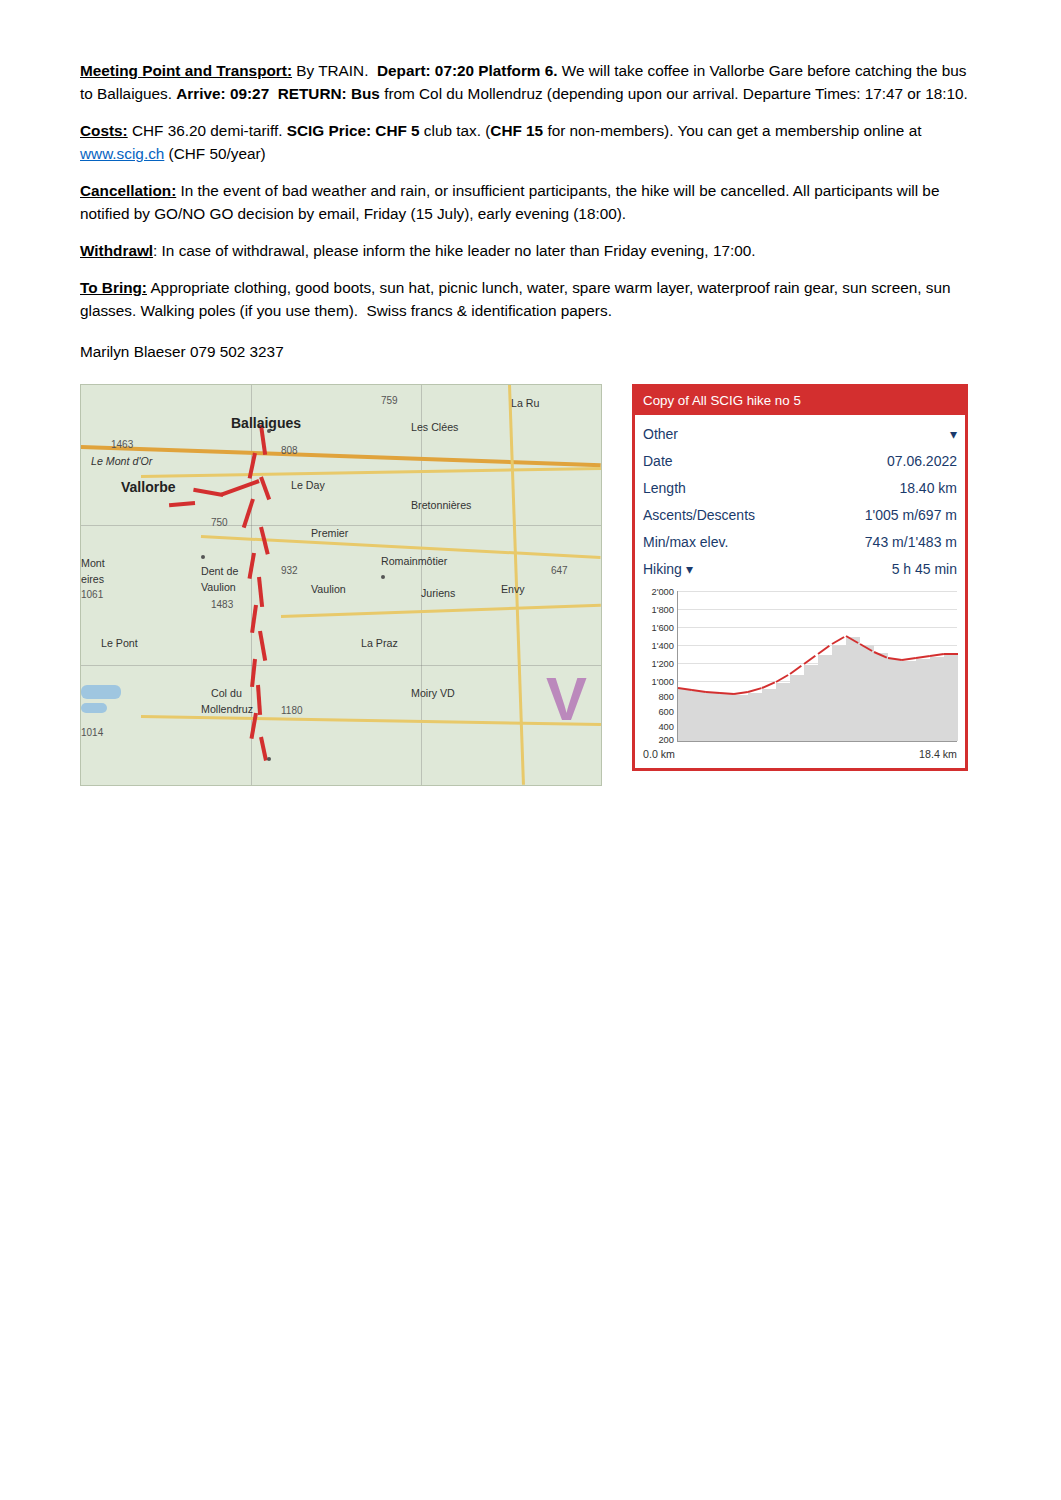Meeting Point and Transport: By TRAIN. Depart: 07:20 Platform 6. We will take coffee in Vallorbe Gare before catching the bus to Ballaigues. Arrive: 09:27 RETURN: Bus from Col du Mollendruz (depending upon our arrival. Departure Times: 17:47 or 18:10.
Costs: CHF 36.20 demi-tariff. SCIG Price: CHF 5 club tax. (CHF 15 for non-members). You can get a membership online at www.scig.ch (CHF 50/year)
Cancellation: In the event of bad weather and rain, or insufficient participants, the hike will be cancelled. All participants will be notified by GO/NO GO decision by email, Friday (15 July), early evening (18:00).
Withdrawl: In case of withdrawal, please inform the hike leader no later than Friday evening, 17:00.
To Bring: Appropriate clothing, good boots, sun hat, picnic lunch, water, spare warm layer, waterproof rain gear, sun screen, sun glasses. Walking poles (if you use them). Swiss francs & identification papers.
Marilyn Blaeser 079 502 3237
759
La Ru
Ballaigues
Les Clées
1463
808
Le Mont d'Or
Vallorbe
Le Day
Bretonnières
750
Premier
Romainmôtier
Mont
eires
1061
Dent de
Vaulion
932
Vaulion
Juriens
Envy
647
1483
Le Pont
La Praz
Col du
Mollendruz
1180
1014
Moiry VD
V
Copy of All SCIG hike no 5
| Other | ▾ |
| Date | 07.06.2022 |
| Length | 18.40 km |
| Ascents/Descents | 1'005 m/697 m |
| Min/max elev. | 743 m/1'483 m |
| Hiking ▾ | 5 h 45 min |
2'000
1'800
1'600
1'400
1'200
1'000
800
600
400
200
0.0 km 18.4 km